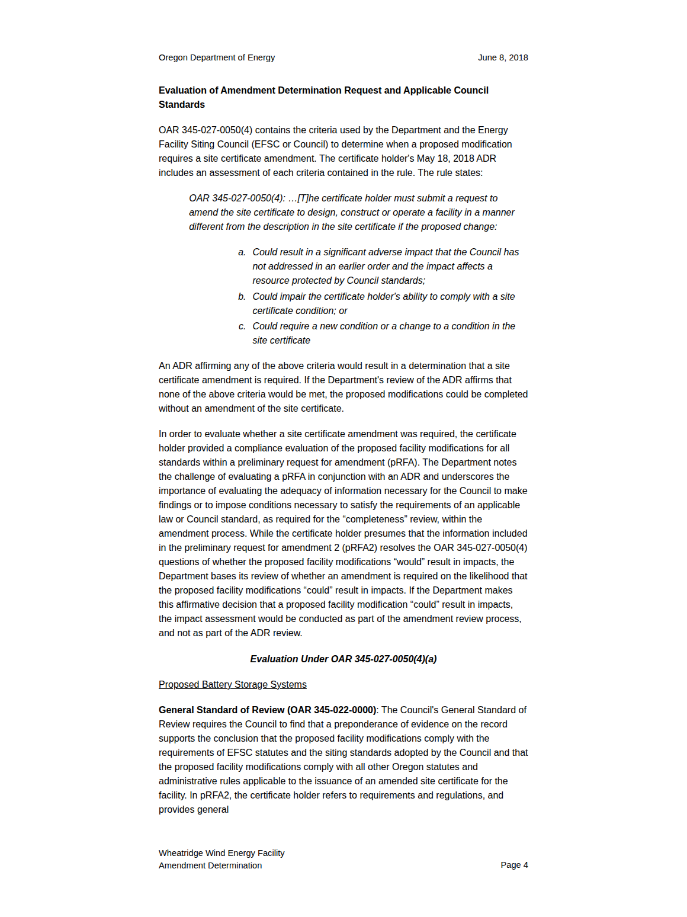Oregon Department of Energy June 8, 2018
Evaluation of Amendment Determination Request and Applicable Council Standards
OAR 345-027-0050(4) contains the criteria used by the Department and the Energy Facility Siting Council (EFSC or Council) to determine when a proposed modification requires a site certificate amendment. The certificate holder's May 18, 2018 ADR includes an assessment of each criteria contained in the rule. The rule states:
OAR 345-027-0050(4): …[T]he certificate holder must submit a request to amend the site certificate to design, construct or operate a facility in a manner different from the description in the site certificate if the proposed change:
Could result in a significant adverse impact that the Council has not addressed in an earlier order and the impact affects a resource protected by Council standards;
Could impair the certificate holder's ability to comply with a site certificate condition; or
Could require a new condition or a change to a condition in the site certificate
An ADR affirming any of the above criteria would result in a determination that a site certificate amendment is required. If the Department's review of the ADR affirms that none of the above criteria would be met, the proposed modifications could be completed without an amendment of the site certificate.
In order to evaluate whether a site certificate amendment was required, the certificate holder provided a compliance evaluation of the proposed facility modifications for all standards within a preliminary request for amendment (pRFA). The Department notes the challenge of evaluating a pRFA in conjunction with an ADR and underscores the importance of evaluating the adequacy of information necessary for the Council to make findings or to impose conditions necessary to satisfy the requirements of an applicable law or Council standard, as required for the “completeness” review, within the amendment process. While the certificate holder presumes that the information included in the preliminary request for amendment 2 (pRFA2) resolves the OAR 345-027-0050(4) questions of whether the proposed facility modifications “would” result in impacts, the Department bases its review of whether an amendment is required on the likelihood that the proposed facility modifications “could” result in impacts. If the Department makes this affirmative decision that a proposed facility modification “could” result in impacts, the impact assessment would be conducted as part of the amendment review process, and not as part of the ADR review.
Evaluation Under OAR 345-027-0050(4)(a)
Proposed Battery Storage Systems
General Standard of Review (OAR 345-022-0000): The Council's General Standard of Review requires the Council to find that a preponderance of evidence on the record supports the conclusion that the proposed facility modifications comply with the requirements of EFSC statutes and the siting standards adopted by the Council and that the proposed facility modifications comply with all other Oregon statutes and administrative rules applicable to the issuance of an amended site certificate for the facility. In pRFA2, the certificate holder refers to requirements and regulations, and provides general
Wheatridge Wind Energy Facility
Amendment Determination
Page 4